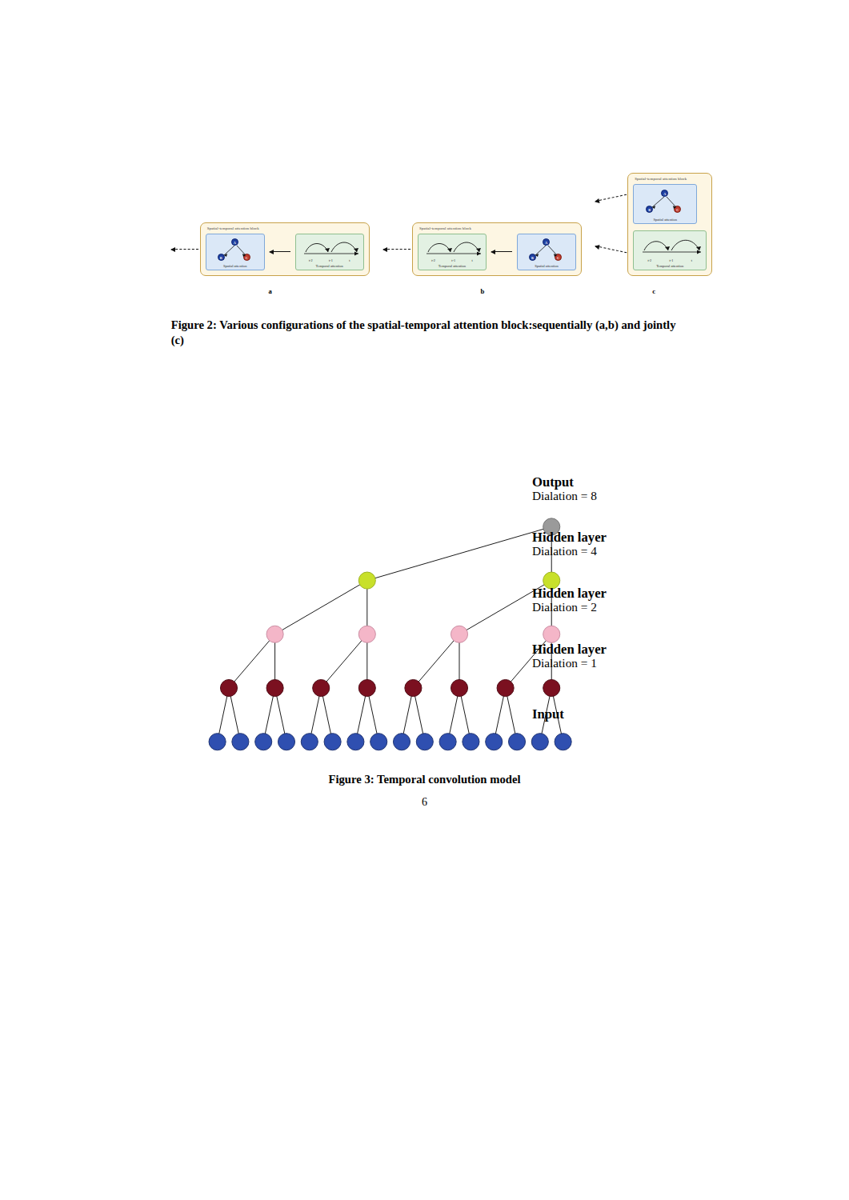Spatial-temporal attention block
A
B
C
Spatial attention
t-2 t-1 t
Temporal attention
a
Spatial-temporal attention block
t-2 t-1 t
Temporal attention
A
B
C
Spatial attention
b
Spatial-temporal attention block
A
B
C
Spatial attention
t-2 t-1 t
Temporal attention
c
Figure 2: Various configurations of the spatial-temporal attention block:sequentially (a,b) and jointly (c)
Output Dialation = 8
Hidden layer Dialation = 4
Hidden layer Dialation = 2
Hidden layer Dialation = 1
Input
Figure 3: Temporal convolution model
6